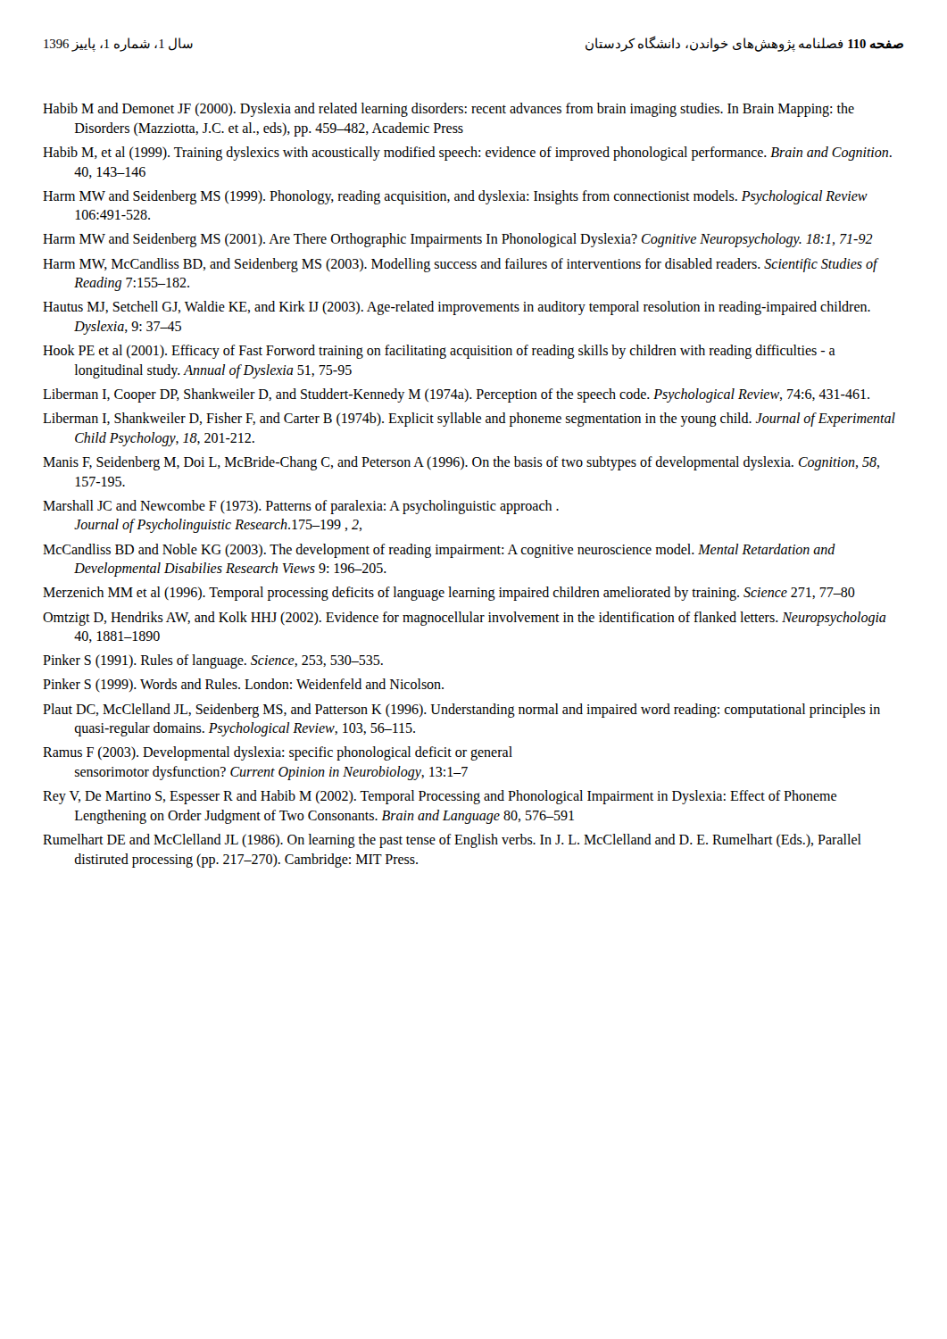صفحه 110 فصلنامه پژوهش‌های خواندن، دانشگاه کردستان
سال 1، شماره 1، پاییز 1396
Habib M and Demonet JF (2000). Dyslexia and related learning disorders: recent advances from brain imaging studies. In Brain Mapping: the Disorders (Mazziotta, J.C. et al., eds), pp. 459–482, Academic Press
Habib M, et al (1999). Training dyslexics with acoustically modified speech: evidence of improved phonological performance. Brain and Cognition. 40, 143–146
Harm MW and Seidenberg MS (1999). Phonology, reading acquisition, and dyslexia: Insights from connectionist models. Psychological Review 106:491-528.
Harm MW and Seidenberg MS (2001). Are There Orthographic Impairments In Phonological Dyslexia? Cognitive Neuropsychology. 18:1, 71-92
Harm MW, McCandliss BD, and Seidenberg MS (2003). Modelling success and failures of interventions for disabled readers. Scientific Studies of Reading 7:155–182.
Hautus MJ, Setchell GJ, Waldie KE, and Kirk IJ (2003). Age-related improvements in auditory temporal resolution in reading-impaired children. Dyslexia, 9: 37–45
Hook PE et al (2001). Efficacy of Fast Forword training on facilitating acquisition of reading skills by children with reading difficulties - a longitudinal study. Annual of Dyslexia 51, 75-95
Liberman I, Cooper DP, Shankweiler D, and Studdert-Kennedy M (1974a). Perception of the speech code. Psychological Review, 74:6, 431-461.
Liberman I, Shankweiler D, Fisher F, and Carter B (1974b). Explicit syllable and phoneme segmentation in the young child. Journal of Experimental Child Psychology, 18, 201-212.
Manis F, Seidenberg M, Doi L, McBride-Chang C, and Peterson A (1996). On the basis of two subtypes of developmental dyslexia. Cognition, 58, 157-195.
Marshall JC and Newcombe F (1973). Patterns of paralexia: A psycholinguistic approach .
Journal of Psycholinguistic Research.175–199 ,2 ,
McCandliss BD and Noble KG (2003). The development of reading impairment: A cognitive neuroscience model. Mental Retardation and Developmental Disabilies Research Views 9: 196–205.
Merzenich MM et al (1996). Temporal processing deficits of language learning impaired children ameliorated by training. Science 271, 77–80
Omtzigt D, Hendriks AW, and Kolk HHJ (2002). Evidence for magnocellular involvement in the identification of flanked letters. Neuropsychologia 40, 1881–1890
Pinker S (1991). Rules of language. Science, 253, 530–535.
Pinker S (1999). Words and Rules. London: Weidenfeld and Nicolson.
Plaut DC, McClelland JL, Seidenberg MS, and Patterson K (1996). Understanding normal and impaired word reading: computational principles in quasi-regular domains. Psychological Review, 103, 56–115.
Ramus F (2003). Developmental dyslexia: specific phonological deficit or general
sensorimotor dysfunction? Current Opinion in Neurobiology, 13:1–7
Rey V, De Martino S, Espesser R and Habib M (2002). Temporal Processing and Phonological Impairment in Dyslexia: Effect of Phoneme Lengthening on Order Judgment of Two Consonants. Brain and Language 80, 576–591
Rumelhart DE and McClelland JL (1986). On learning the past tense of English verbs. In J. L. McClelland and D. E. Rumelhart (Eds.), Parallel distiruted processing (pp. 217–270). Cambridge: MIT Press.